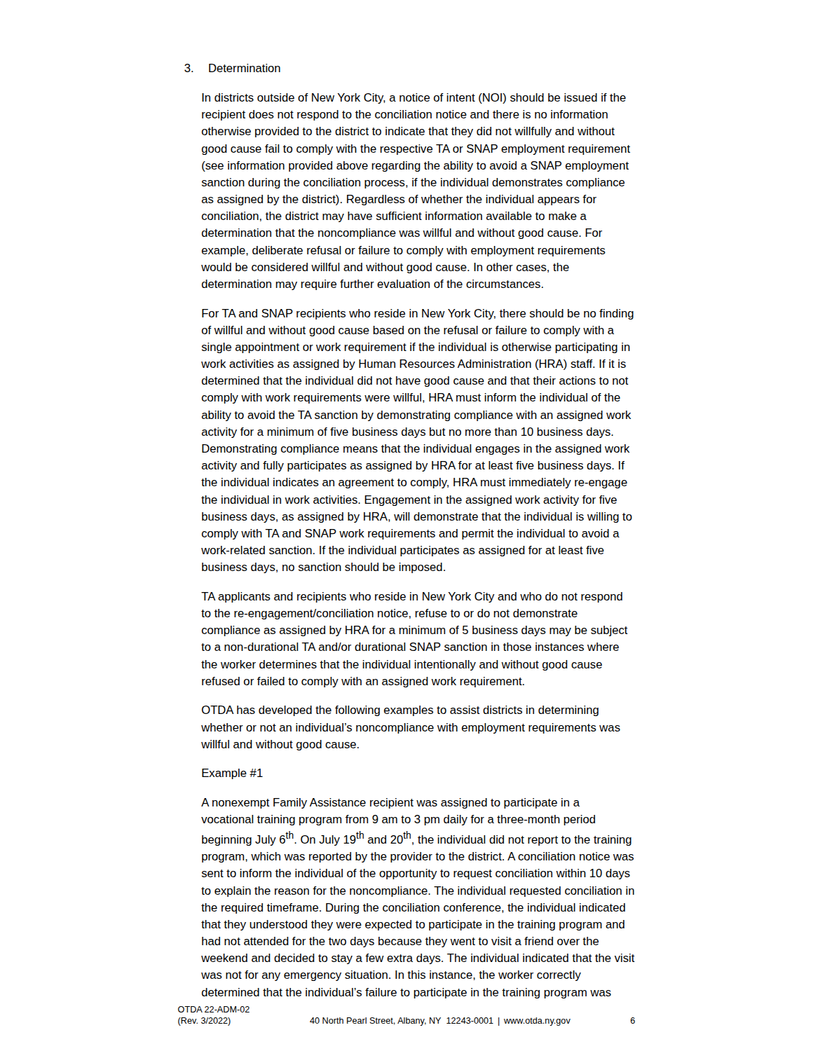3. Determination
In districts outside of New York City, a notice of intent (NOI) should be issued if the recipient does not respond to the conciliation notice and there is no information otherwise provided to the district to indicate that they did not willfully and without good cause fail to comply with the respective TA or SNAP employment requirement (see information provided above regarding the ability to avoid a SNAP employment sanction during the conciliation process, if the individual demonstrates compliance as assigned by the district). Regardless of whether the individual appears for conciliation, the district may have sufficient information available to make a determination that the noncompliance was willful and without good cause. For example, deliberate refusal or failure to comply with employment requirements would be considered willful and without good cause. In other cases, the determination may require further evaluation of the circumstances.
For TA and SNAP recipients who reside in New York City, there should be no finding of willful and without good cause based on the refusal or failure to comply with a single appointment or work requirement if the individual is otherwise participating in work activities as assigned by Human Resources Administration (HRA) staff. If it is determined that the individual did not have good cause and that their actions to not comply with work requirements were willful, HRA must inform the individual of the ability to avoid the TA sanction by demonstrating compliance with an assigned work activity for a minimum of five business days but no more than 10 business days. Demonstrating compliance means that the individual engages in the assigned work activity and fully participates as assigned by HRA for at least five business days. If the individual indicates an agreement to comply, HRA must immediately re-engage the individual in work activities. Engagement in the assigned work activity for five business days, as assigned by HRA, will demonstrate that the individual is willing to comply with TA and SNAP work requirements and permit the individual to avoid a work-related sanction. If the individual participates as assigned for at least five business days, no sanction should be imposed.
TA applicants and recipients who reside in New York City and who do not respond to the re-engagement/conciliation notice, refuse to or do not demonstrate compliance as assigned by HRA for a minimum of 5 business days may be subject to a non-durational TA and/or durational SNAP sanction in those instances where the worker determines that the individual intentionally and without good cause refused or failed to comply with an assigned work requirement.
OTDA has developed the following examples to assist districts in determining whether or not an individual’s noncompliance with employment requirements was willful and without good cause.
Example #1
A nonexempt Family Assistance recipient was assigned to participate in a vocational training program from 9 am to 3 pm daily for a three-month period beginning July 6th. On July 19th and 20th, the individual did not report to the training program, which was reported by the provider to the district. A conciliation notice was sent to inform the individual of the opportunity to request conciliation within 10 days to explain the reason for the noncompliance. The individual requested conciliation in the required timeframe. During the conciliation conference, the individual indicated that they understood they were expected to participate in the training program and had not attended for the two days because they went to visit a friend over the weekend and decided to stay a few extra days. The individual indicated that the visit was not for any emergency situation. In this instance, the worker correctly determined that the individual’s failure to participate in the training program was
OTDA 22-ADM-02
(Rev. 3/2022)
40 North Pearl Street, Albany, NY 12243-0001 | www.otda.ny.gov
6